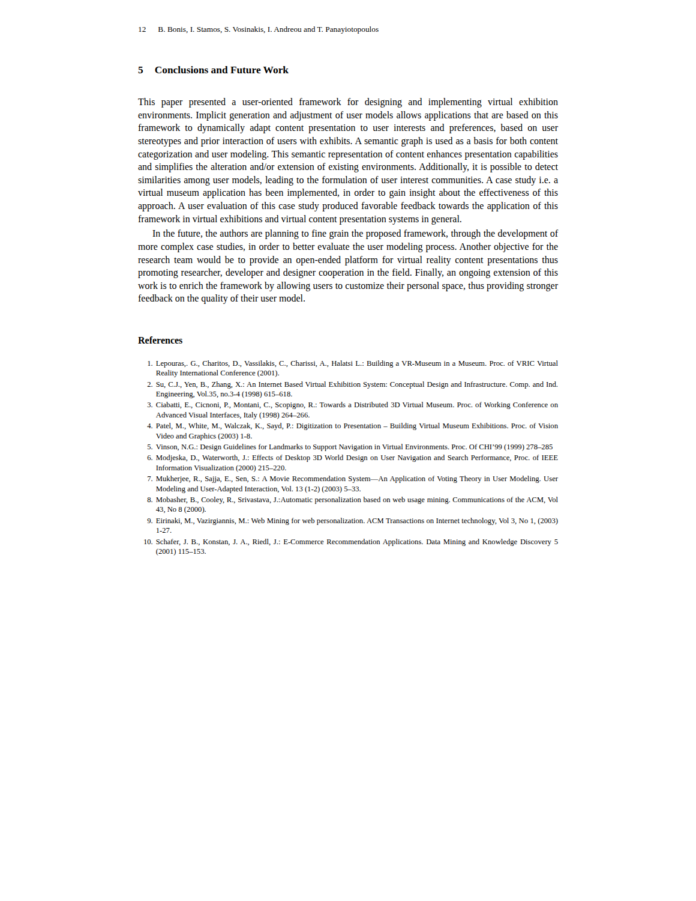12 B. Bonis, I. Stamos, S. Vosinakis, I. Andreou and T. Panayiotopoulos
5 Conclusions and Future Work
This paper presented a user-oriented framework for designing and implementing virtual exhibition environments. Implicit generation and adjustment of user models allows applications that are based on this framework to dynamically adapt content presentation to user interests and preferences, based on user stereotypes and prior interaction of users with exhibits. A semantic graph is used as a basis for both content categorization and user modeling. This semantic representation of content enhances presentation capabilities and simplifies the alteration and/or extension of existing environments. Additionally, it is possible to detect similarities among user models, leading to the formulation of user interest communities. A case study i.e. a virtual museum application has been implemented, in order to gain insight about the effectiveness of this approach. A user evaluation of this case study produced favorable feedback towards the application of this framework in virtual exhibitions and virtual content presentation systems in general.
In the future, the authors are planning to fine grain the proposed framework, through the development of more complex case studies, in order to better evaluate the user modeling process. Another objective for the research team would be to provide an open-ended platform for virtual reality content presentations thus promoting researcher, developer and designer cooperation in the field. Finally, an ongoing extension of this work is to enrich the framework by allowing users to customize their personal space, thus providing stronger feedback on the quality of their user model.
References
Lepouras,. G., Charitos, D., Vassilakis, C., Charissi, A., Halatsi L.: Building a VR-Museum in a Museum. Proc. of VRIC Virtual Reality International Conference (2001).
Su, C.J., Yen, B., Zhang, X.: An Internet Based Virtual Exhibition System: Conceptual Design and Infrastructure. Comp. and Ind. Engineering, Vol.35, no.3-4 (1998) 615–618.
Ciabatti, E., Cicnoni, P., Montani, C., Scopigno, R.: Towards a Distributed 3D Virtual Museum. Proc. of Working Conference on Advanced Visual Interfaces, Italy (1998) 264–266.
Patel, M., White, M., Walczak, K., Sayd, P.: Digitization to Presentation – Building Virtual Museum Exhibitions. Proc. of Vision Video and Graphics (2003) 1-8.
Vinson, N.G.: Design Guidelines for Landmarks to Support Navigation in Virtual Environments. Proc. Of CHI’99 (1999) 278–285
Modjeska, D., Waterworth, J.: Effects of Desktop 3D World Design on User Navigation and Search Performance, Proc. of IEEE Information Visualization (2000) 215–220.
Mukherjee, R., Sajja, E., Sen, S.: A Movie Recommendation System—An Application of Voting Theory in User Modeling. User Modeling and User-Adapted Interaction, Vol. 13 (1-2) (2003) 5–33.
Mobasher, B., Cooley, R., Srivastava, J.:Automatic personalization based on web usage mining. Communications of the ACM, Vol 43, No 8 (2000).
Eirinaki, M., Vazirgiannis, M.: Web Mining for web personalization. ACM Transactions on Internet technology, Vol 3, No 1, (2003) 1-27.
Schafer, J. B., Konstan, J. A., Riedl, J.: E-Commerce Recommendation Applications. Data Mining and Knowledge Discovery 5 (2001) 115–153.